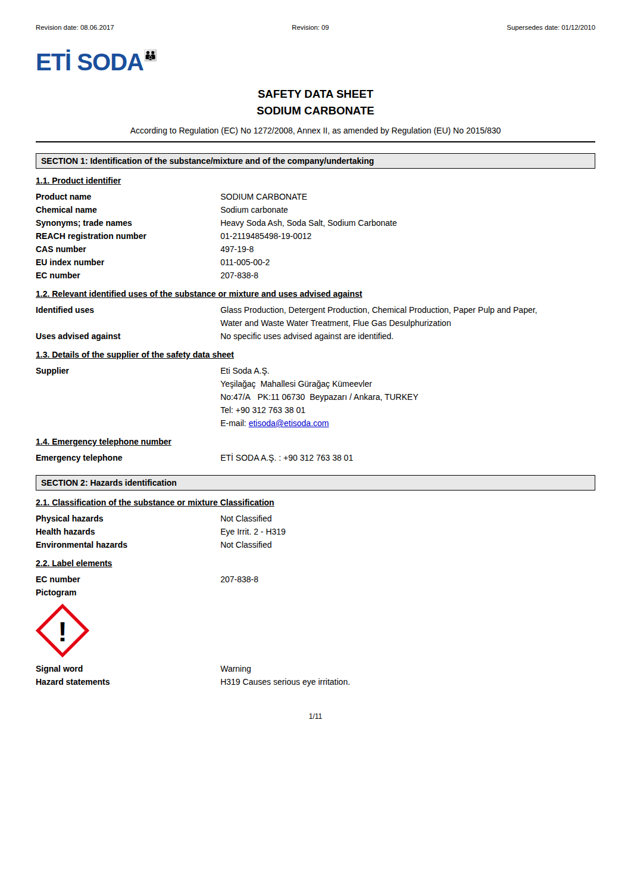Revision date: 08.06.2017
Revision: 09
Supersedes date: 01/12/2010
ETİ SODA👪
SAFETY DATA SHEET
SODIUM CARBONATE
According to Regulation (EC) No 1272/2008, Annex II, as amended by Regulation (EU) No 2015/830
SECTION 1: Identification of the substance/mixture and of the company/undertaking
1.1. Product identifier
| Product name | SODIUM CARBONATE |
| Chemical name | Sodium carbonate |
| Synonyms; trade names | Heavy Soda Ash, Soda Salt, Sodium Carbonate |
| REACH registration number | 01-2119485498-19-0012 |
| CAS number | 497-19-8 |
| EU index number | 011-005-00-2 |
| EC number | 207-838-8 |
1.2. Relevant identified uses of the substance or mixture and uses advised against
| Identified uses | Glass Production, Detergent Production, Chemical Production, Paper Pulp and Paper, |
| | Water and Waste Water Treatment, Flue Gas Desulphurization |
| Uses advised against | No specific uses advised against are identified. |
1.3. Details of the supplier of the safety data sheet
| Supplier | Eti Soda A.Ş. |
| | Yeşilağaç Mahallesi Gürağaç Kümeevler |
| | No:47/A PK:11 06730 Beypazarı / Ankara, TURKEY |
| | Tel: +90 312 763 38 01 |
| | E-mail: etisoda@etisoda.com |
1.4. Emergency telephone number
| Emergency telephone | ETİ SODA A.Ş. : +90 312 763 38 01 |
SECTION 2: Hazards identification
2.1. Classification of the substance or mixture Classification
| Physical hazards | Not Classified |
| Health hazards | Eye Irrit. 2 - H319 |
| Environmental hazards | Not Classified |
2.2. Label elements
| EC number | 207-838-8 |
| Pictogram | |
!
| Signal word | Warning |
| Hazard statements | H319 Causes serious eye irritation. |
1/11